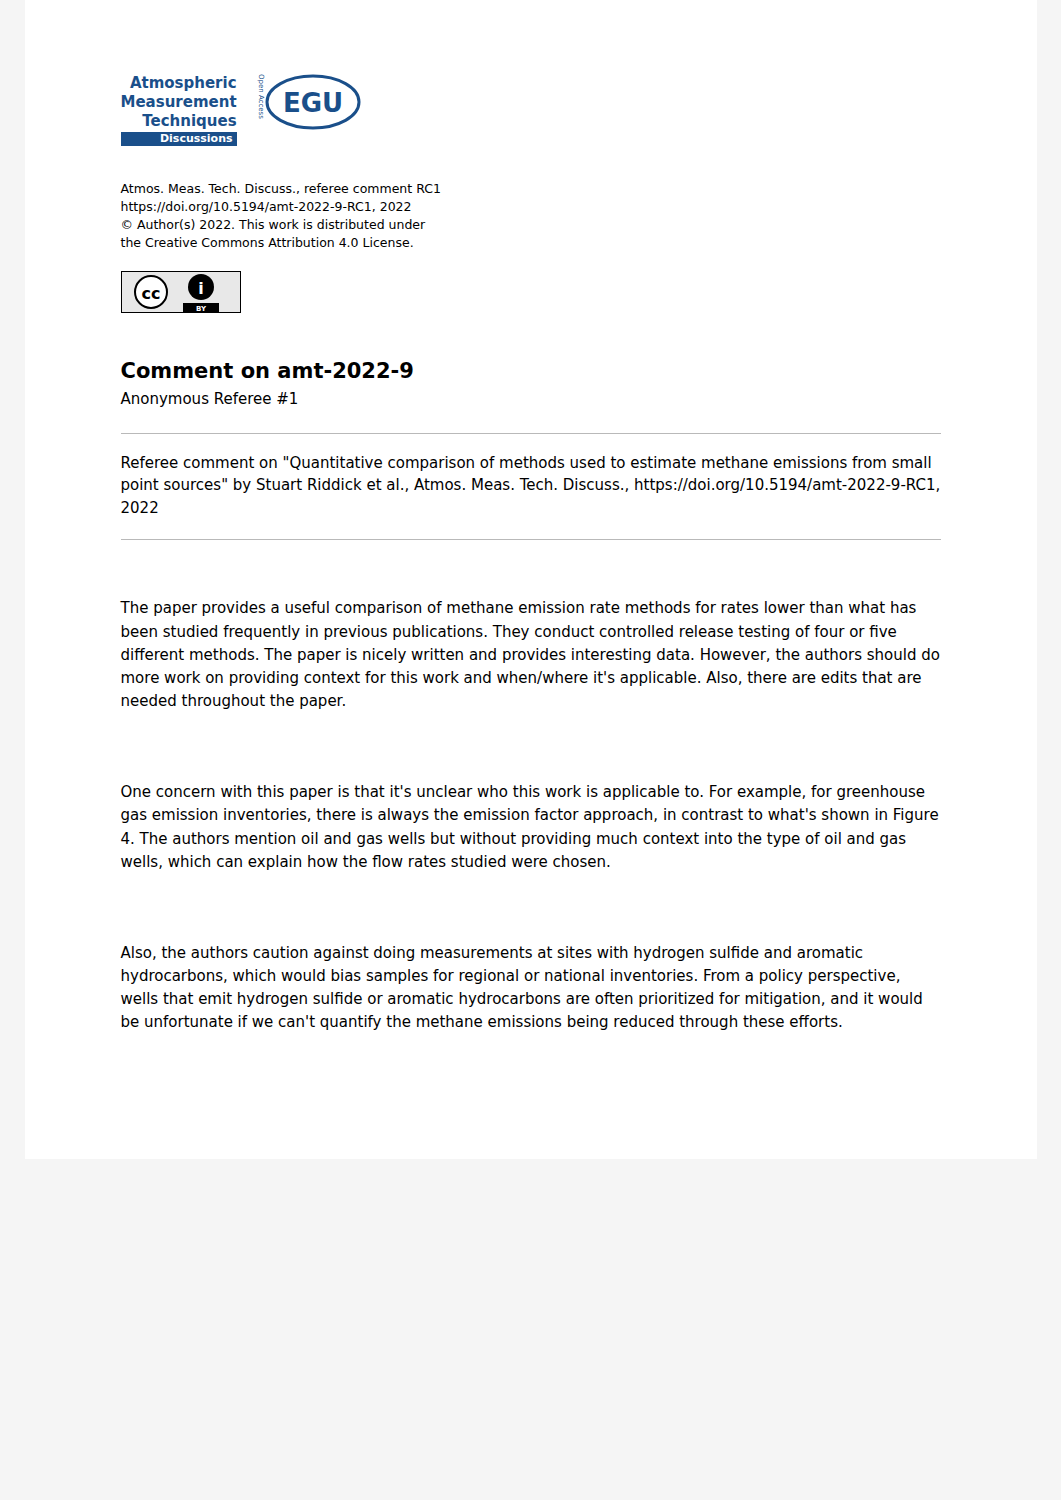Atmospheric Measurement Techniques Discussions
Open Access EGU
Atmos. Meas. Tech. Discuss., referee comment RC1
https://doi.org/10.5194/amt-2022-9-RC1, 2022
© Author(s) 2022. This work is distributed under
the Creative Commons Attribution 4.0 License.
cc i BY
Comment on amt-2022-9
Anonymous Referee #1
Referee comment on "Quantitative comparison of methods used to estimate methane emissions from small point sources" by Stuart Riddick et al., Atmos. Meas. Tech. Discuss., https://doi.org/10.5194/amt-2022-9-RC1, 2022
The paper provides a useful comparison of methane emission rate methods for rates lower than what has been studied frequently in previous publications. They conduct controlled release testing of four or five different methods. The paper is nicely written and provides interesting data. However, the authors should do more work on providing context for this work and when/where it's applicable. Also, there are edits that are needed throughout the paper.
One concern with this paper is that it's unclear who this work is applicable to. For example, for greenhouse gas emission inventories, there is always the emission factor approach, in contrast to what's shown in Figure 4. The authors mention oil and gas wells but without providing much context into the type of oil and gas wells, which can explain how the flow rates studied were chosen.
Also, the authors caution against doing measurements at sites with hydrogen sulfide and aromatic hydrocarbons, which would bias samples for regional or national inventories. From a policy perspective, wells that emit hydrogen sulfide or aromatic hydrocarbons are often prioritized for mitigation, and it would be unfortunate if we can't quantify the methane emissions being reduced through these efforts.